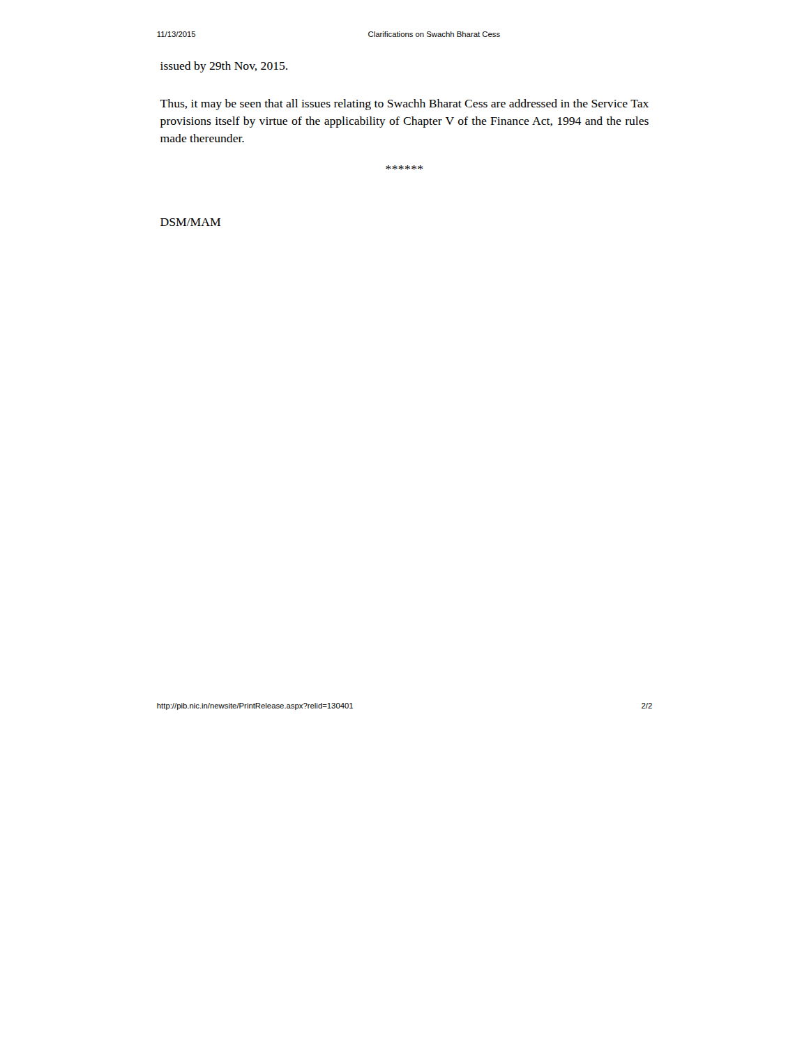11/13/2015 Clarifications on Swachh Bharat Cess
issued by 29th Nov, 2015.
Thus, it may be seen that all issues relating to Swachh Bharat Cess are addressed in the Service Tax provisions itself by virtue of the applicability of Chapter V of the Finance Act, 1994 and the rules made thereunder.
******
DSM/MAM
http://pib.nic.in/newsite/PrintRelease.aspx?relid=130401 2/2